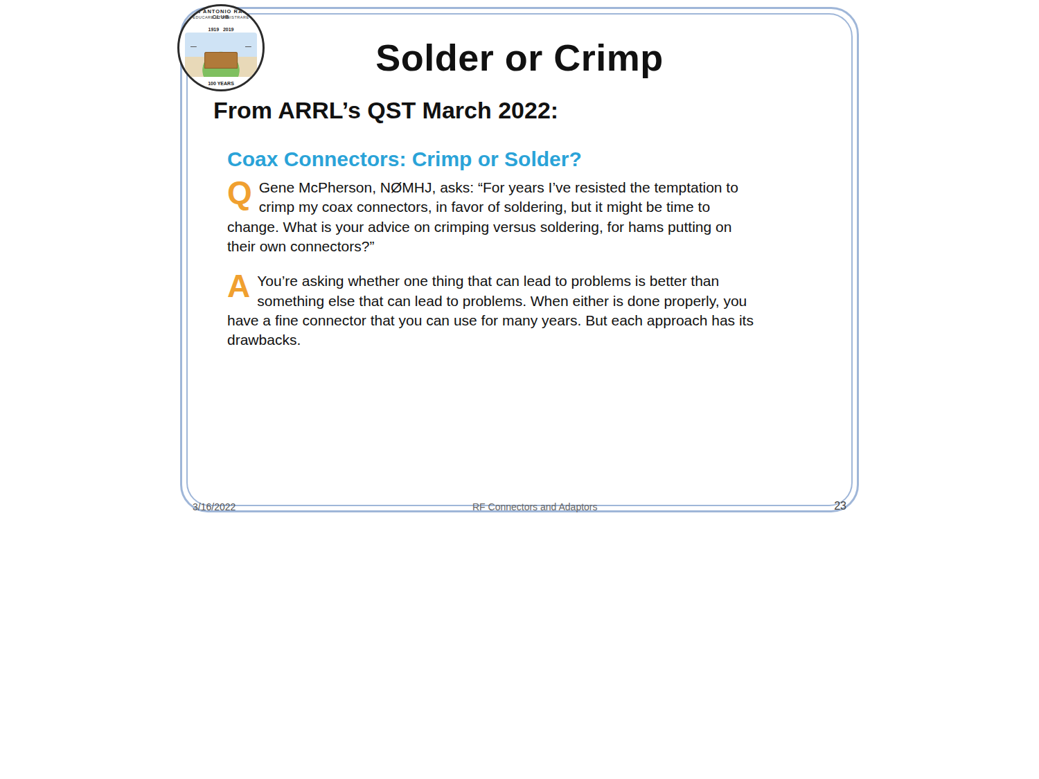SAN ANTONIO RADIO CLUB
EDUCARE ET MINISTRARE
1919 2019
100 YEARS
Solder or Crimp
From ARRL’s QST March 2022:
Coax Connectors: Crimp or Solder?
Q
Gene McPherson, NØMHJ, asks: “For years I’ve resisted the temptation to crimp my coax connectors, in favor of soldering, but it might be time to change. What is your advice on crimping versus soldering, for hams putting on their own connectors?”
A
You’re asking whether one thing that can lead to problems is better than something else that can lead to problems. When either is done properly, you have a fine connector that you can use for many years. But each approach has its drawbacks.
3/16/2022
RF Connectors and Adaptors
23